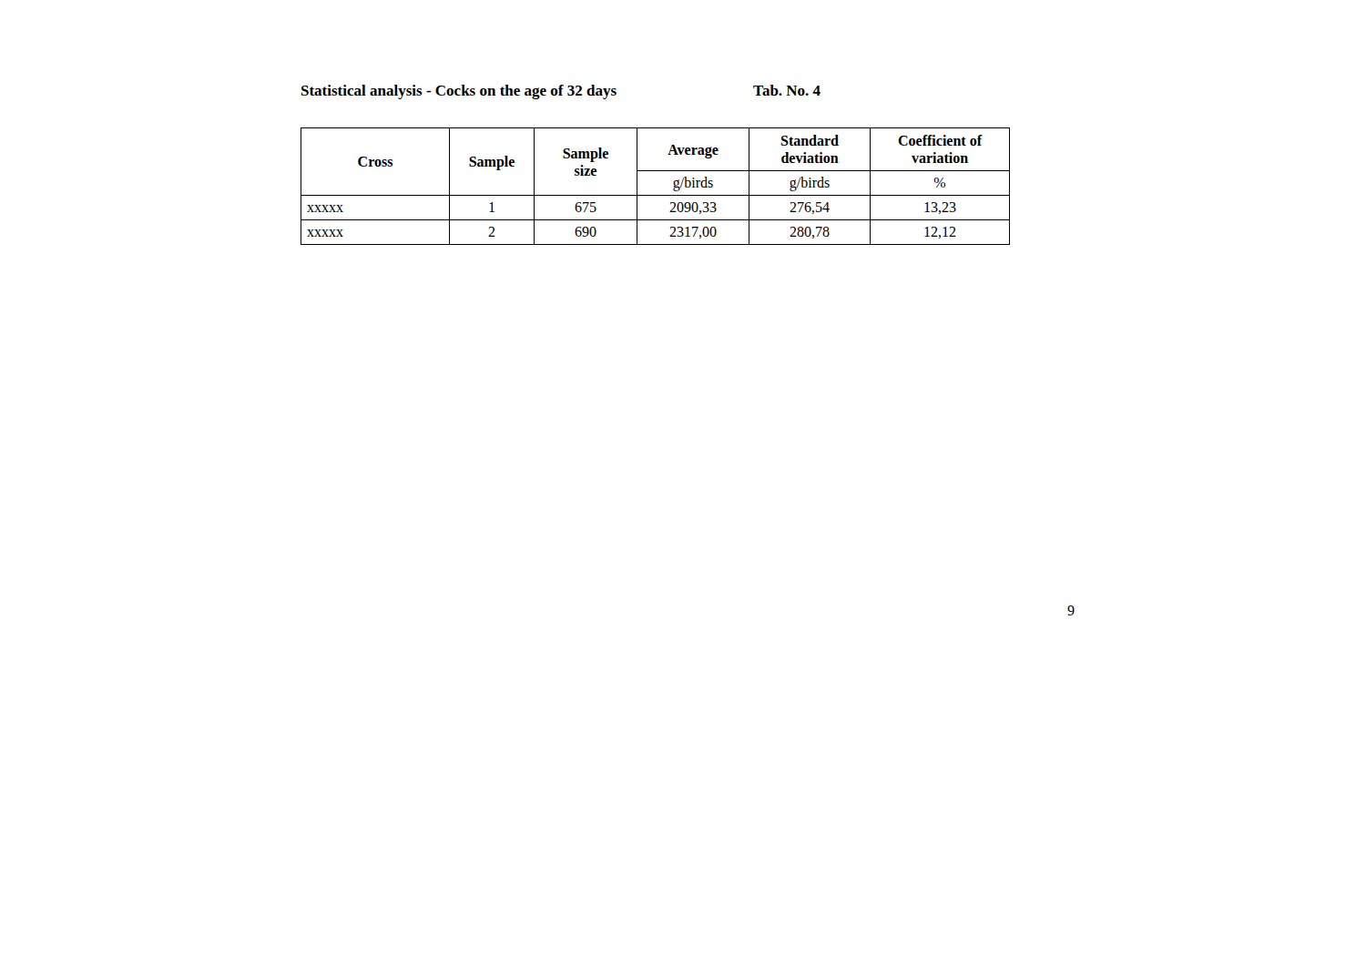Statistical analysis - Cocks on the age of 32 days Tab. No. 4
| Cross | Sample | Sample size | Average | Standard deviation | Coefficient of variation |
| --- | --- | --- | --- | --- | --- |
| g/birds | g/birds | % |
| xxxxx | 1 | 675 | 2090,33 | 276,54 | 13,23 |
| xxxxx | 2 | 690 | 2317,00 | 280,78 | 12,12 |
9